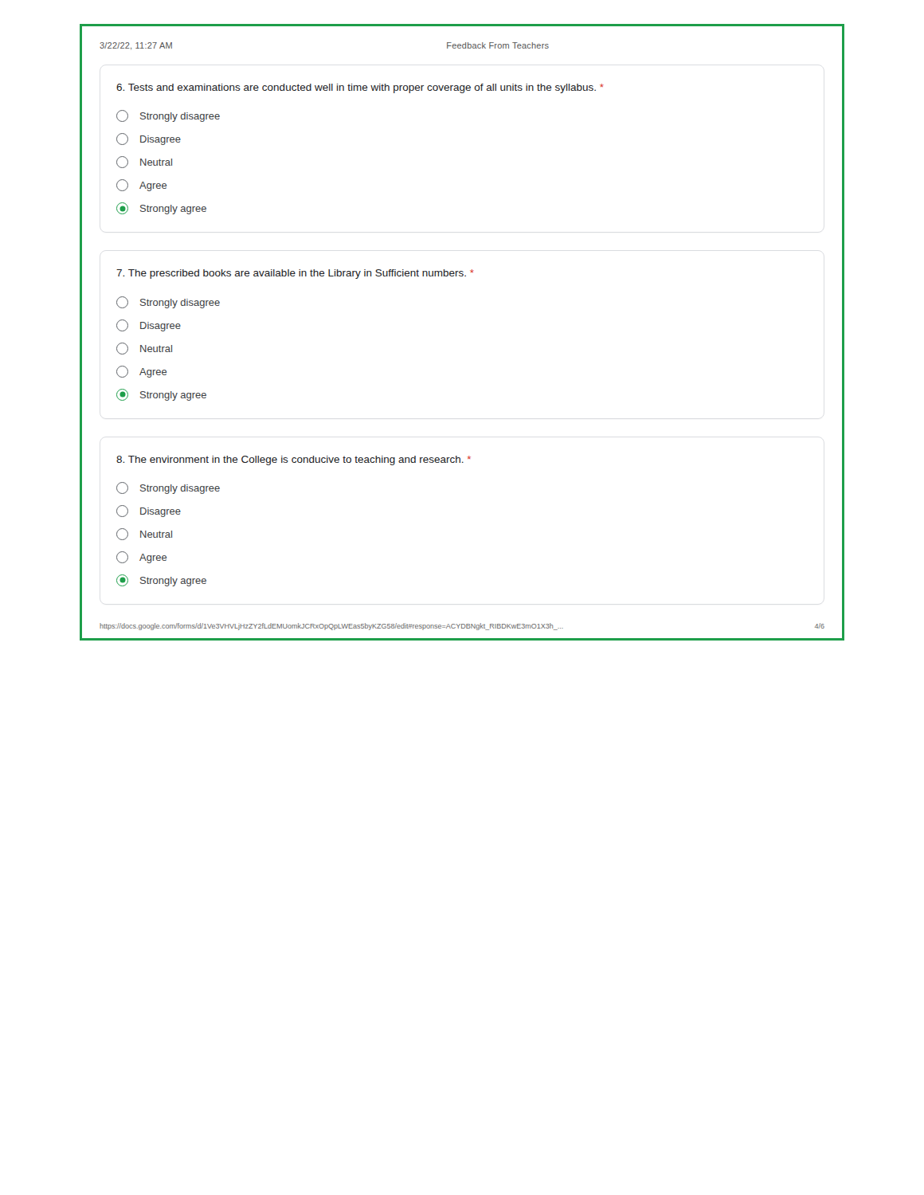3/22/22, 11:27 AM Feedback From Teachers
6. Tests and examinations are conducted well in time with proper coverage of all units in the syllabus. *
Strongly disagree
Disagree
Neutral
Agree
Strongly agree
7. The prescribed books are available in the Library in Sufficient numbers. *
Strongly disagree
Disagree
Neutral
Agree
Strongly agree
8. The environment in the College is conducive to teaching and research. *
Strongly disagree
Disagree
Neutral
Agree
Strongly agree
https://docs.google.com/forms/d/1Ve3VHVLjHzZY2fLdEMUomkJCRxOpQpLWEas5byKZG58/edit#response=ACYDBNgkt_RIBDKwE3mO1X3h_... 4/6